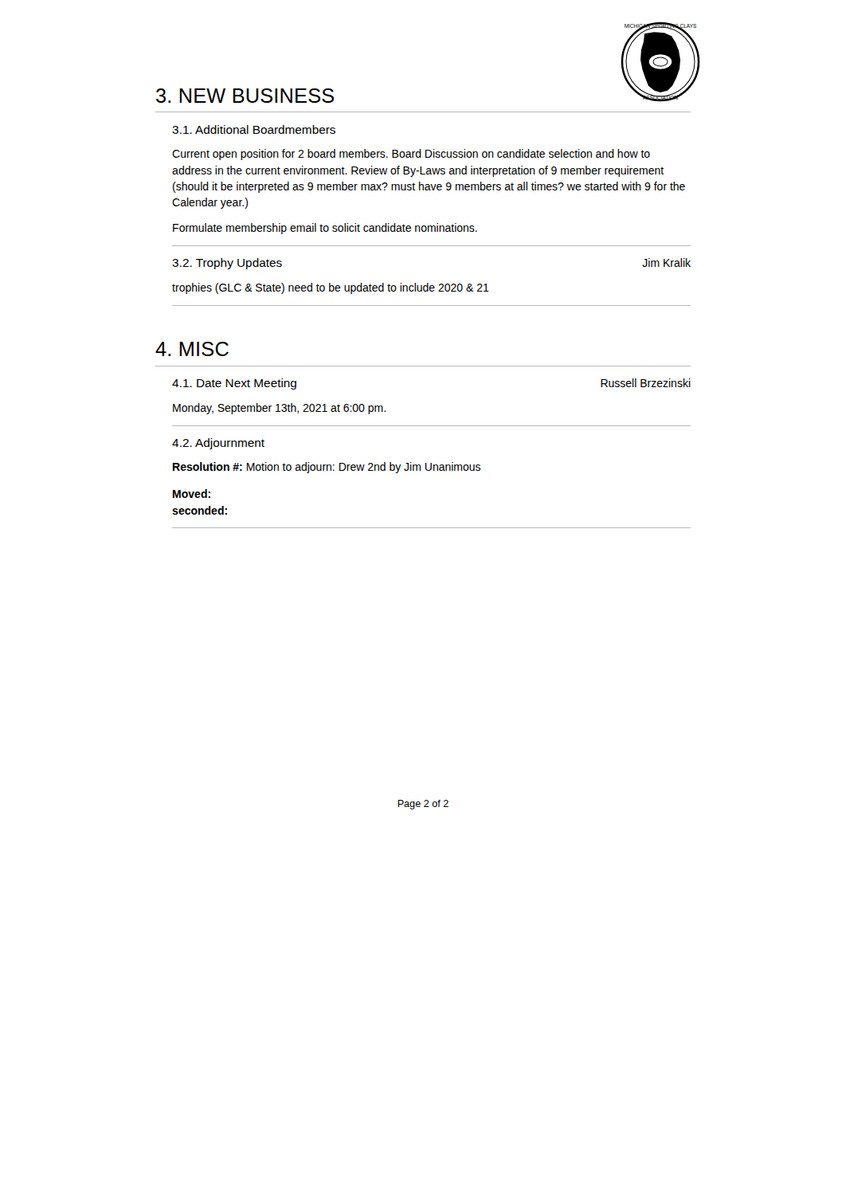3. NEW BUSINESS
3.1. Additional Boardmembers
Current open position for 2 board members. Board Discussion on candidate selection and how to address in the current environment. Review of By-Laws and interpretation of 9 member requirement (should it be interpreted as 9 member max? must have 9 members at all times? we started with 9 for the Calendar year.)
Formulate membership email to solicit candidate nominations.
3.2. Trophy Updates
Jim Kralik
trophies (GLC & State) need to be updated to include 2020 & 21
4. MISC
4.1. Date Next Meeting
Russell Brzezinski
Monday, September 13th, 2021 at 6:00 pm.
4.2. Adjournment
Resolution #: Motion to adjourn: Drew 2nd by Jim Unanimous
Moved:
seconded:
Page 2 of 2